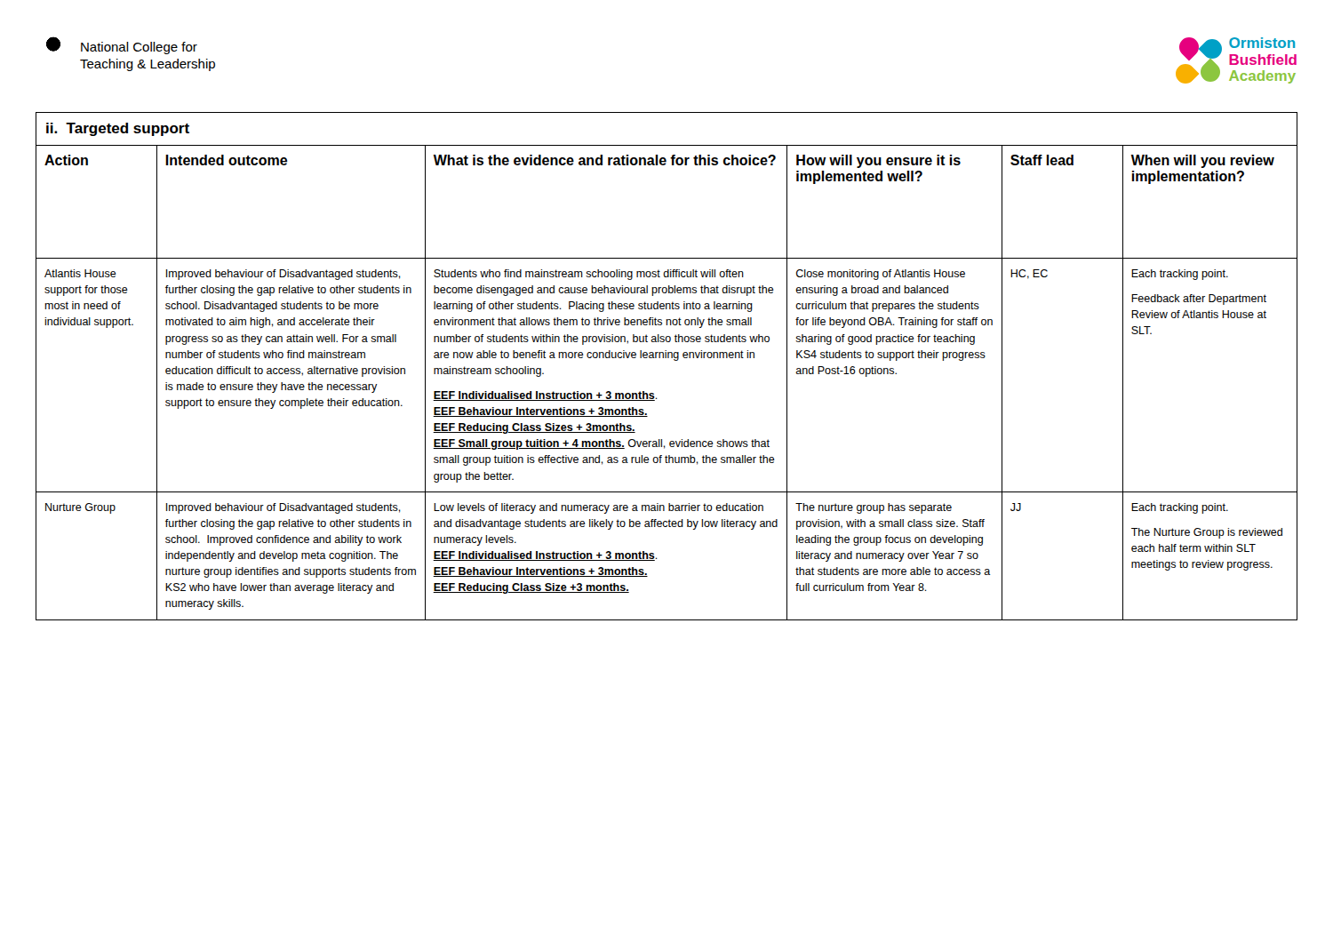National College for Teaching & Leadership
Ormiston Bushfield Academy
ii. Targeted support
| Action | Intended outcome | What is the evidence and rationale for this choice? | How will you ensure it is implemented well? | Staff lead | When will you review implementation? |
| --- | --- | --- | --- | --- | --- |
| Atlantis House support for those most in need of individual support. | Improved behaviour of Disadvantaged students, further closing the gap relative to other students in school. Disadvantaged students to be more motivated to aim high, and accelerate their progress so as they can attain well. For a small number of students who find mainstream education difficult to access, alternative provision is made to ensure they have the necessary support to ensure they complete their education. | Students who find mainstream schooling most difficult will often become disengaged and cause behavioural problems that disrupt the learning of other students. Placing these students into a learning environment that allows them to thrive benefits not only the small number of students within the provision, but also those students who are now able to benefit a more conducive learning environment in mainstream schooling. EEF Individualised Instruction + 3 months . EEF Behaviour Interventions + 3months. EEF Reducing Class Sizes + 3months. EEF Small group tuition + 4 months. Overall, evidence shows that small group tuition is effective and, as a rule of thumb, the smaller the group the better. | Close monitoring of Atlantis House ensuring a broad and balanced curriculum that prepares the students for life beyond OBA. Training for staff on sharing of good practice for teaching KS4 students to support their progress and Post-16 options. | HC, EC | Each tracking point. Feedback after Department Review of Atlantis House at SLT. |
| Nurture Group | Improved behaviour of Disadvantaged students, further closing the gap relative to other students in school. Improved confidence and ability to work independently and develop meta cognition. The nurture group identifies and supports students from KS2 who have lower than average literacy and numeracy skills. | Low levels of literacy and numeracy are a main barrier to education and disadvantage students are likely to be affected by low literacy and numeracy levels. EEF Individualised Instruction + 3 months . EEF Behaviour Interventions + 3months. EEF Reducing Class Size +3 months. | The nurture group has separate provision, with a small class size. Staff leading the group focus on developing literacy and numeracy over Year 7 so that students are more able to access a full curriculum from Year 8. | JJ | Each tracking point. The Nurture Group is reviewed each half term within SLT meetings to review progress. |